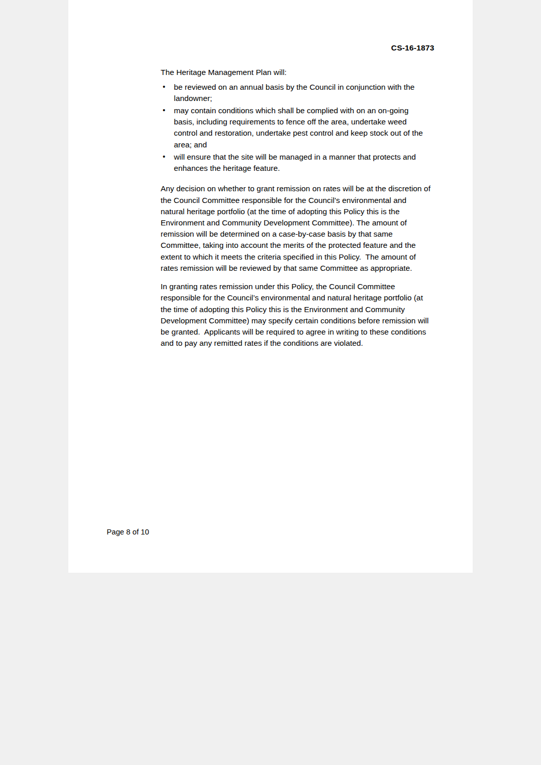CS-16-1873
The Heritage Management Plan will:
be reviewed on an annual basis by the Council in conjunction with the landowner;
may contain conditions which shall be complied with on an on-going basis, including requirements to fence off the area, undertake weed control and restoration, undertake pest control and keep stock out of the area; and
will ensure that the site will be managed in a manner that protects and enhances the heritage feature.
Any decision on whether to grant remission on rates will be at the discretion of the Council Committee responsible for the Council’s environmental and natural heritage portfolio (at the time of adopting this Policy this is the Environment and Community Development Committee). The amount of remission will be determined on a case-by-case basis by that same Committee, taking into account the merits of the protected feature and the extent to which it meets the criteria specified in this Policy. The amount of rates remission will be reviewed by that same Committee as appropriate.
In granting rates remission under this Policy, the Council Committee responsible for the Council’s environmental and natural heritage portfolio (at the time of adopting this Policy this is the Environment and Community Development Committee) may specify certain conditions before remission will be granted. Applicants will be required to agree in writing to these conditions and to pay any remitted rates if the conditions are violated.
Page 8 of 10